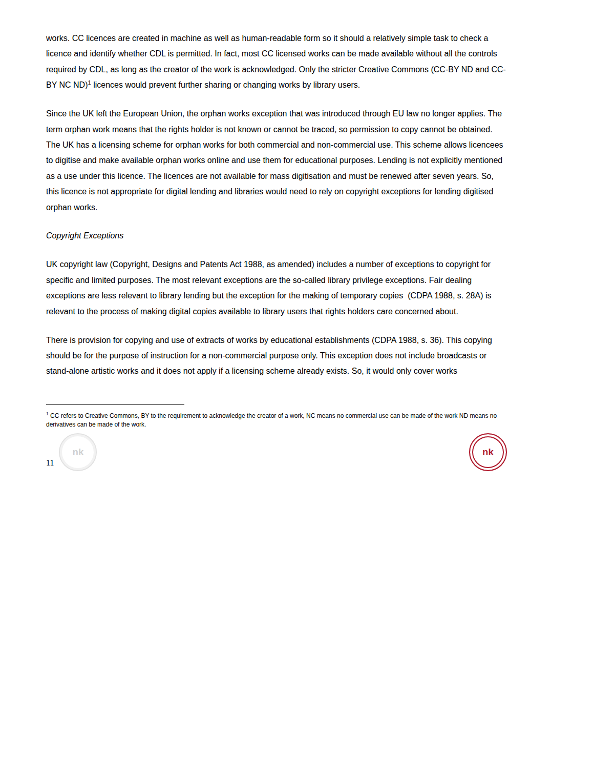works. CC licences are created in machine as well as human-readable form so it should a relatively simple task to check a licence and identify whether CDL is permitted. In fact, most CC licensed works can be made available without all the controls required by CDL, as long as the creator of the work is acknowledged. Only the stricter Creative Commons (CC-BY ND and CC-BY NC ND)1 licences would prevent further sharing or changing works by library users.
Since the UK left the European Union, the orphan works exception that was introduced through EU law no longer applies. The term orphan work means that the rights holder is not known or cannot be traced, so permission to copy cannot be obtained. The UK has a licensing scheme for orphan works for both commercial and non-commercial use. This scheme allows licencees to digitise and make available orphan works online and use them for educational purposes. Lending is not explicitly mentioned as a use under this licence. The licences are not available for mass digitisation and must be renewed after seven years. So, this licence is not appropriate for digital lending and libraries would need to rely on copyright exceptions for lending digitised orphan works.
Copyright Exceptions
UK copyright law (Copyright, Designs and Patents Act 1988, as amended) includes a number of exceptions to copyright for specific and limited purposes. The most relevant exceptions are the so-called library privilege exceptions. Fair dealing exceptions are less relevant to library lending but the exception for the making of temporary copies (CDPA 1988, s. 28A) is relevant to the process of making digital copies available to library users that rights holders care concerned about.
There is provision for copying and use of extracts of works by educational establishments (CDPA 1988, s. 36). This copying should be for the purpose of instruction for a non-commercial purpose only. This exception does not include broadcasts or stand-alone artistic works and it does not apply if a licensing scheme already exists. So, it would only cover works
1 CC refers to Creative Commons, BY to the requirement to acknowledge the creator of a work, NC means no commercial use can be made of the work ND means no derivatives can be made of the work.
11
nk
nk